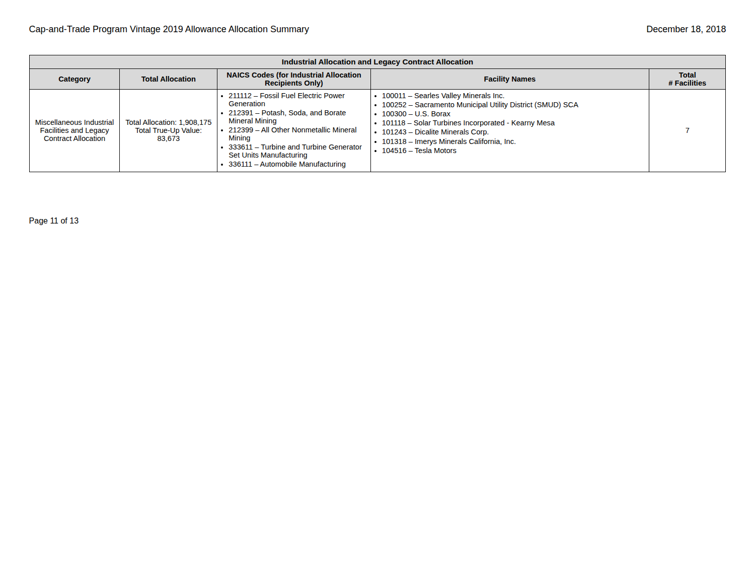Cap-and-Trade Program Vintage 2019 Allowance Allocation Summary
December 18, 2018
Industrial Allocation and Legacy Contract Allocation
| Category | Total Allocation | NAICS Codes (for Industrial Allocation Recipients Only) | Facility Names | Total # Facilities |
| --- | --- | --- | --- | --- |
| Miscellaneous Industrial Facilities and Legacy Contract Allocation | Total Allocation: 1,908,175 Total True-Up Value: 83,673 | 211112 – Fossil Fuel Electric Power Generation 212391 – Potash, Soda, and Borate Mineral Mining 212399 – All Other Nonmetallic Mineral Mining 333611 – Turbine and Turbine Generator Set Units Manufacturing 336111 – Automobile Manufacturing | 100011 – Searles Valley Minerals Inc. 100252 – Sacramento Municipal Utility District (SMUD) SCA 100300 – U.S. Borax 101118 – Solar Turbines Incorporated - Kearny Mesa 101243 – Dicalite Minerals Corp. 101318 – Imerys Minerals California, Inc. 104516 – Tesla Motors | 7 |
Page 11 of 13